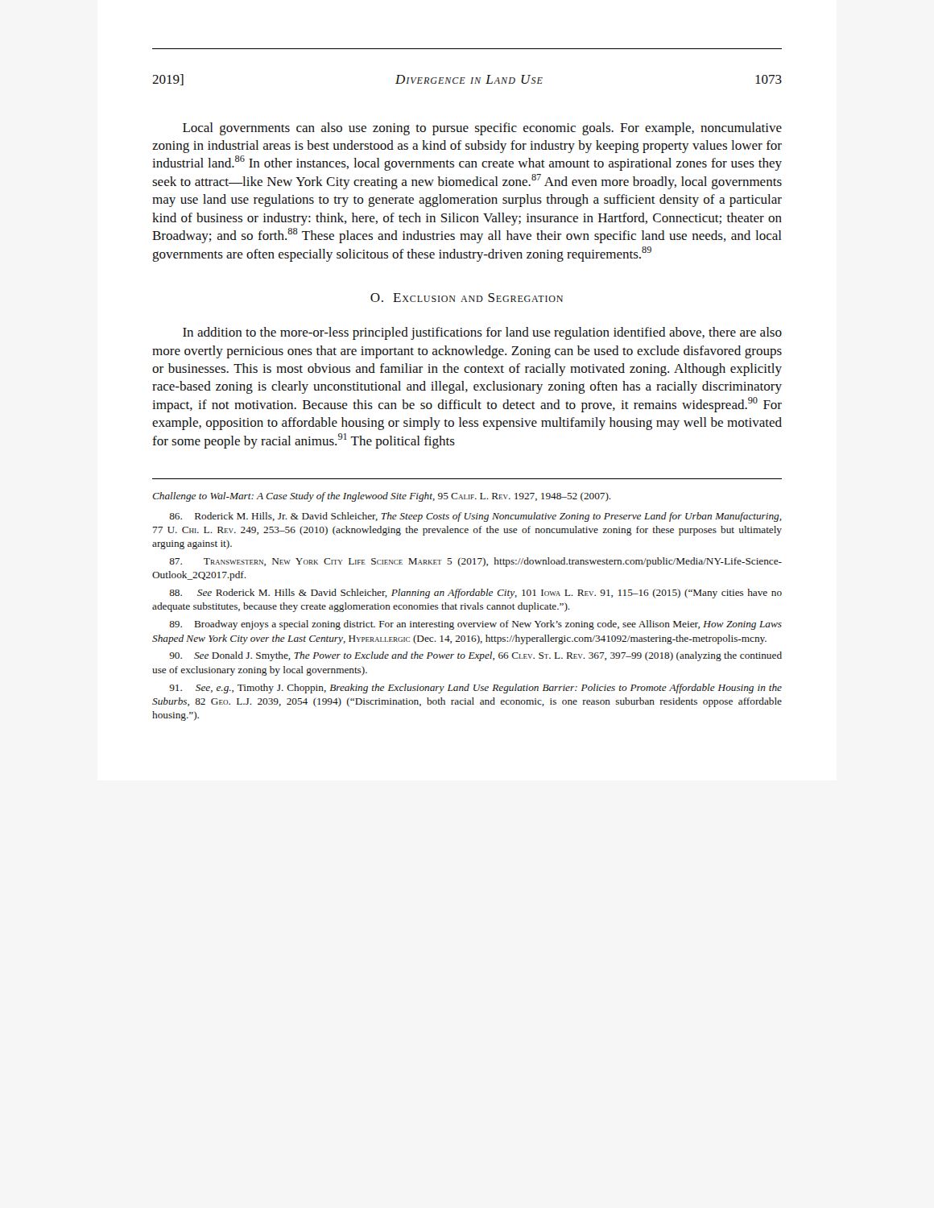2019] Divergence in Land Use 1073
Local governments can also use zoning to pursue specific economic goals. For example, noncumulative zoning in industrial areas is best understood as a kind of subsidy for industry by keeping property values lower for industrial land.86 In other instances, local governments can create what amount to aspirational zones for uses they seek to attract—like New York City creating a new biomedical zone.87 And even more broadly, local governments may use land use regulations to try to generate agglomeration surplus through a sufficient density of a particular kind of business or industry: think, here, of tech in Silicon Valley; insurance in Hartford, Connecticut; theater on Broadway; and so forth.88 These places and industries may all have their own specific land use needs, and local governments are often especially solicitous of these industry-driven zoning requirements.89
O. Exclusion and Segregation
In addition to the more-or-less principled justifications for land use regulation identified above, there are also more overtly pernicious ones that are important to acknowledge. Zoning can be used to exclude disfavored groups or businesses. This is most obvious and familiar in the context of racially motivated zoning. Although explicitly race-based zoning is clearly unconstitutional and illegal, exclusionary zoning often has a racially discriminatory impact, if not motivation. Because this can be so difficult to detect and to prove, it remains widespread.90 For example, opposition to affordable housing or simply to less expensive multifamily housing may well be motivated for some people by racial animus.91 The political fights
Challenge to Wal-Mart: A Case Study of the Inglewood Site Fight, 95 Calif. L. Rev. 1927, 1948–52 (2007).
86. Roderick M. Hills, Jr. & David Schleicher, The Steep Costs of Using Noncumulative Zoning to Preserve Land for Urban Manufacturing, 77 U. Chi. L. Rev. 249, 253–56 (2010) (acknowledging the prevalence of the use of noncumulative zoning for these purposes but ultimately arguing against it).
87. Transwestern, New York City Life Science Market 5 (2017), https://download.transwestern.com/public/Media/NY-Life-Science-Outlook_2Q2017.pdf.
88. See Roderick M. Hills & David Schleicher, Planning an Affordable City, 101 Iowa L. Rev. 91, 115–16 (2015) (“Many cities have no adequate substitutes, because they create agglomeration economies that rivals cannot duplicate.”).
89. Broadway enjoys a special zoning district. For an interesting overview of New York’s zoning code, see Allison Meier, How Zoning Laws Shaped New York City over the Last Century, Hyperallergic (Dec. 14, 2016), https://hyperallergic.com/341092/mastering-the-metropolis-mcny.
90. See Donald J. Smythe, The Power to Exclude and the Power to Expel, 66 Clev. St. L. Rev. 367, 397–99 (2018) (analyzing the continued use of exclusionary zoning by local governments).
91. See, e.g., Timothy J. Choppin, Breaking the Exclusionary Land Use Regulation Barrier: Policies to Promote Affordable Housing in the Suburbs, 82 Geo. L.J. 2039, 2054 (1994) (“Discrimination, both racial and economic, is one reason suburban residents oppose affordable housing.”).